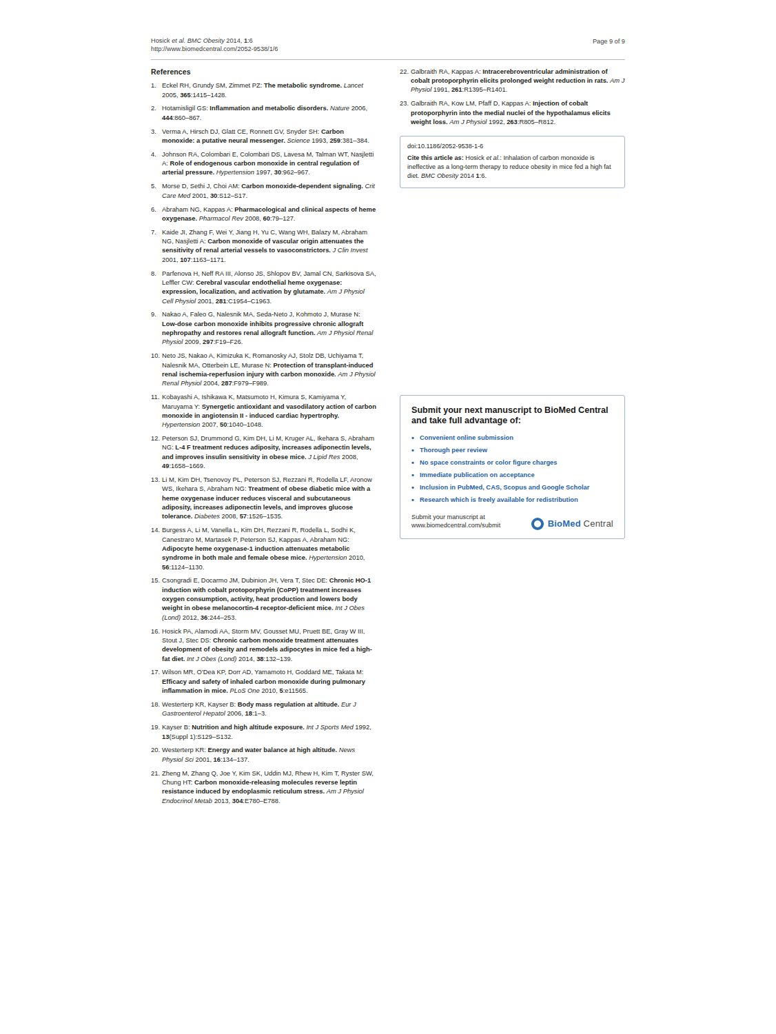Hosick et al. BMC Obesity 2014, 1:6
http://www.biomedcentral.com/2052-9538/1/6
Page 9 of 9
References
Eckel RH, Grundy SM, Zimmet PZ: The metabolic syndrome. Lancet 2005, 365:1415–1428.
Hotamisligil GS: Inflammation and metabolic disorders. Nature 2006, 444:860–867.
Verma A, Hirsch DJ, Glatt CE, Ronnett GV, Snyder SH: Carbon monoxide: a putative neural messenger. Science 1993, 259:381–384.
Johnson RA, Colombari E, Colombari DS, Lavesa M, Talman WT, Nasjletti A: Role of endogenous carbon monoxide in central regulation of arterial pressure. Hypertension 1997, 30:962–967.
Morse D, Sethi J, Choi AM: Carbon monoxide-dependent signaling. Crit Care Med 2001, 30:S12–S17.
Abraham NG, Kappas A: Pharmacological and clinical aspects of heme oxygenase. Pharmacol Rev 2008, 60:79–127.
Kaide JI, Zhang F, Wei Y, Jiang H, Yu C, Wang WH, Balazy M, Abraham NG, Nasjletti A: Carbon monoxide of vascular origin attenuates the sensitivity of renal arterial vessels to vasoconstrictors. J Clin Invest 2001, 107:1163–1171.
Parfenova H, Neff RA III, Alonso JS, Shlopov BV, Jamal CN, Sarkisova SA, Leffler CW: Cerebral vascular endothelial heme oxygenase: expression, localization, and activation by glutamate. Am J Physiol Cell Physiol 2001, 281:C1954–C1963.
Nakao A, Faleo G, Nalesnik MA, Seda-Neto J, Kohmoto J, Murase N: Low-dose carbon monoxide inhibits progressive chronic allograft nephropathy and restores renal allograft function. Am J Physiol Renal Physiol 2009, 297:F19–F26.
Neto JS, Nakao A, Kimizuka K, Romanosky AJ, Stolz DB, Uchiyama T, Nalesnik MA, Otterbein LE, Murase N: Protection of transplant-induced renal ischemia-reperfusion injury with carbon monoxide. Am J Physiol Renal Physiol 2004, 287:F979–F989.
Kobayashi A, Ishikawa K, Matsumoto H, Kimura S, Kamiyama Y, Maruyama Y: Synergetic antioxidant and vasodilatory action of carbon monoxide in angiotensin II - induced cardiac hypertrophy. Hypertension 2007, 50:1040–1048.
Peterson SJ, Drummond G, Kim DH, Li M, Kruger AL, Ikehara S, Abraham NG: L-4 F treatment reduces adiposity, increases adiponectin levels, and improves insulin sensitivity in obese mice. J Lipid Res 2008, 49:1658–1669.
Li M, Kim DH, Tsenovoy PL, Peterson SJ, Rezzani R, Rodella LF, Aronow WS, Ikehara S, Abraham NG: Treatment of obese diabetic mice with a heme oxygenase inducer reduces visceral and subcutaneous adiposity, increases adiponectin levels, and improves glucose tolerance. Diabetes 2008, 57:1526–1535.
Burgess A, Li M, Vanella L, Kim DH, Rezzani R, Rodella L, Sodhi K, Canestraro M, Martasek P, Peterson SJ, Kappas A, Abraham NG: Adipocyte heme oxygenase-1 induction attenuates metabolic syndrome in both male and female obese mice. Hypertension 2010, 56:1124–1130.
Csongradi E, Docarmo JM, Dubinion JH, Vera T, Stec DE: Chronic HO-1 induction with cobalt protoporphyrin (CoPP) treatment increases oxygen consumption, activity, heat production and lowers body weight in obese melanocortin-4 receptor-deficient mice. Int J Obes (Lond) 2012, 36:244–253.
Hosick PA, Alamodi AA, Storm MV, Gousset MU, Pruett BE, Gray W III, Stout J, Stec DS: Chronic carbon monoxide treatment attenuates development of obesity and remodels adipocytes in mice fed a high-fat diet. Int J Obes (Lond) 2014, 38:132–139.
Wilson MR, O'Dea KP, Dorr AD, Yamamoto H, Goddard ME, Takata M: Efficacy and safety of inhaled carbon monoxide during pulmonary inflammation in mice. PLoS One 2010, 5:e11565.
Westerterp KR, Kayser B: Body mass regulation at altitude. Eur J Gastroenterol Hepatol 2006, 18:1–3.
Kayser B: Nutrition and high altitude exposure. Int J Sports Med 1992, 13(Suppl 1):S129–S132.
Westerterp KR: Energy and water balance at high altitude. News Physiol Sci 2001, 16:134–137.
Zheng M, Zhang Q, Joe Y, Kim SK, Uddin MJ, Rhew H, Kim T, Ryster SW, Chung HT: Carbon monoxide-releasing molecules reverse leptin resistance induced by endoplasmic reticulum stress. Am J Physiol Endocrinol Metab 2013, 304:E780–E788.
Galbraith RA, Kappas A: Intracerebroventricular administration of cobalt protoporphyrin elicits prolonged weight reduction in rats. Am J Physiol 1991, 261:R1395–R1401.
Galbraith RA, Kow LM, Pfaff D, Kappas A: Injection of cobalt protoporphyrin into the medial nuclei of the hypothalamus elicits weight loss. Am J Physiol 1992, 263:R805–R812.
doi:10.1186/2052-9538-1-6
Cite this article as: Hosick et al.: Inhalation of carbon monoxide is ineffective as a long-term therapy to reduce obesity in mice fed a high fat diet. BMC Obesity 2014 1:6.
Submit your next manuscript to BioMed Central
and take full advantage of:
Convenient online submission
Thorough peer review
No space constraints or color figure charges
Immediate publication on acceptance
Inclusion in PubMed, CAS, Scopus and Google Scholar
Research which is freely available for redistribution
Submit your manuscript at
www.biomedcentral.com/submit
BioMed Central